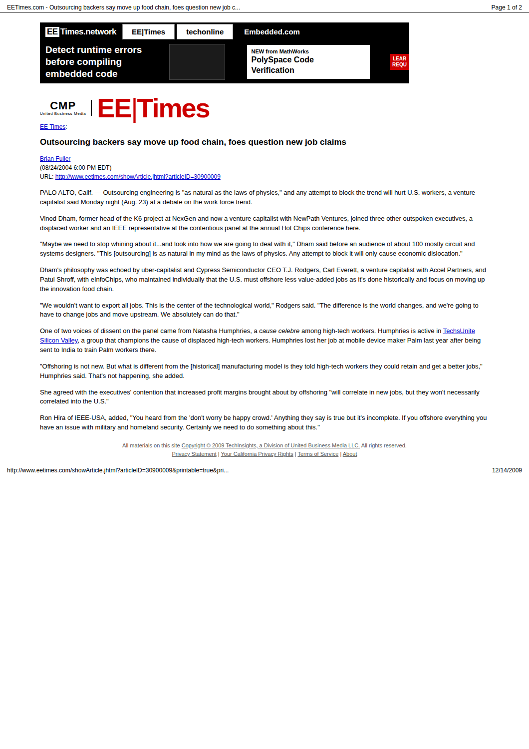EETimes.com - Outsourcing backers say move up food chain, foes question new job c...
Page 1 of 2
EETimes.network
EE|Times
techonline
Embedded.com
Detect runtime errors
before compiling
embedded code
NEW from MathWorks
PolySpace Code
Verification
LEAR
REQU
CMP
United Business Media
EE|Times
EE Times:
Outsourcing backers say move up food chain, foes question new job claims
Brian Fuller
(08/24/2004 6:00 PM EDT)
URL: http://www.eetimes.com/showArticle.jhtml?articleID=30900009
PALO ALTO, Calif. — Outsourcing engineering is "as natural as the laws of physics," and any attempt to block the trend will hurt U.S. workers, a venture capitalist said Monday night (Aug. 23) at a debate on the work force trend.
Vinod Dham, former head of the K6 project at NexGen and now a venture capitalist with NewPath Ventures, joined three other outspoken executives, a displaced worker and an IEEE representative at the contentious panel at the annual Hot Chips conference here.
"Maybe we need to stop whining about it...and look into how we are going to deal with it," Dham said before an audience of about 100 mostly circuit and systems designers. "This [outsourcing] is as natural in my mind as the laws of physics. Any attempt to block it will only cause economic dislocation."
Dham's philosophy was echoed by uber-capitalist and Cypress Semiconductor CEO T.J. Rodgers, Carl Everett, a venture capitalist with Accel Partners, and Patul Shroff, with eInfoChips, who maintained individually that the U.S. must offshore less value-added jobs as it's done historically and focus on moving up the innovation food chain.
"We wouldn't want to export all jobs. This is the center of the technological world," Rodgers said. "The difference is the world changes, and we're going to have to change jobs and move upstream. We absolutely can do that."
One of two voices of dissent on the panel came from Natasha Humphries, a cause celebre among high-tech workers. Humphries is active in TechsUnite Silicon Valley, a group that champions the cause of displaced high-tech workers. Humphries lost her job at mobile device maker Palm last year after being sent to India to train Palm workers there.
"Offshoring is not new. But what is different from the [historical] manufacturing model is they told high-tech workers they could retain and get a better jobs," Humphries said. That's not happening, she added.
She agreed with the executives' contention that increased profit margins brought about by offshoring "will correlate in new jobs, but they won't necessarily correlated into the U.S."
Ron Hira of IEEE-USA, added, "You heard from the 'don't worry be happy crowd.' Anything they say is true but it's incomplete. If you offshore everything you have an issue with military and homeland security. Certainly we need to do something about this."
All materials on this site Copyright © 2009 TechInsights, a Division of United Business Media LLC. All rights reserved.
Privacy Statement | Your California Privacy Rights | Terms of Service | About
http://www.eetimes.com/showArticle.jhtml?articleID=30900009&printable=true&pri...
12/14/2009